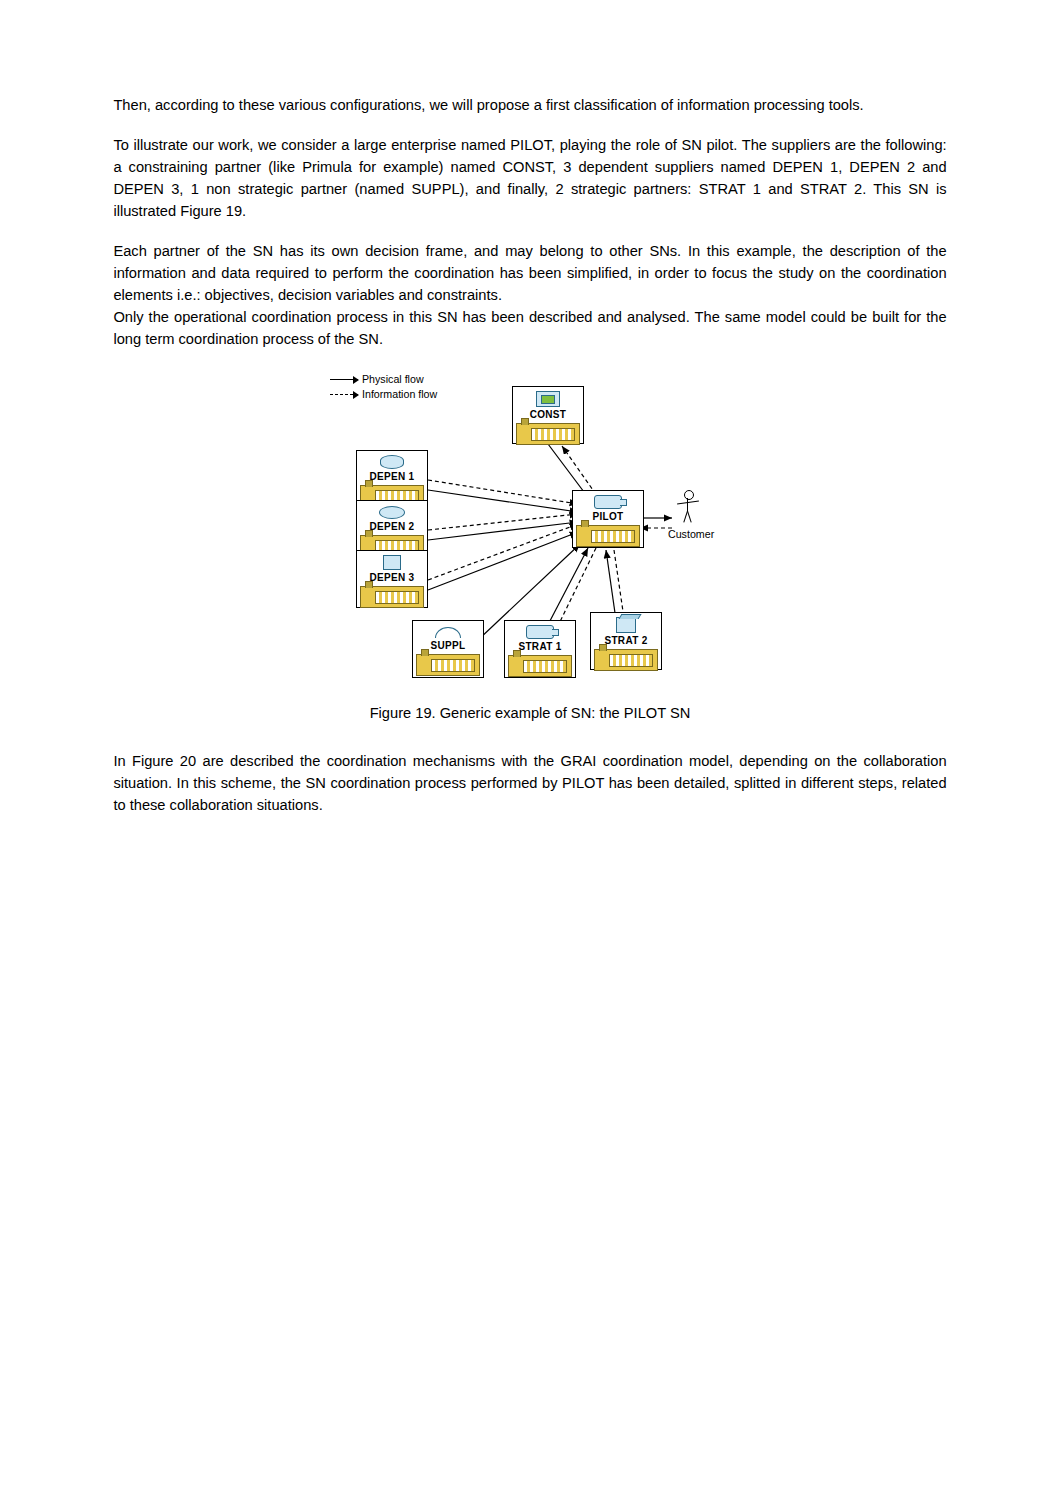Then, according to these various configurations, we will propose a first classification of information processing tools.
To illustrate our work, we consider a large enterprise named PILOT, playing the role of SN pilot. The suppliers are the following: a constraining partner (like Primula for example) named CONST, 3 dependent suppliers named DEPEN 1, DEPEN 2 and DEPEN 3, 1 non strategic partner (named SUPPL), and finally, 2 strategic partners: STRAT 1 and STRAT 2. This SN is illustrated Figure 19.
Each partner of the SN has its own decision frame, and may belong to other SNs. In this example, the description of the information and data required to perform the coordination has been simplified, in order to focus the study on the coordination elements i.e.: objectives, decision variables and constraints.
Only the operational coordination process in this SN has been described and analysed. The same model could be built for the long term coordination process of the SN.
Physical flow
Information flow
CONST
DEPEN 1
DEPEN 2
DEPEN 3
PILOT
Customer
SUPPL
STRAT 1
STRAT 2
Figure 19. Generic example of SN: the PILOT SN
In Figure 20 are described the coordination mechanisms with the GRAI coordination model, depending on the collaboration situation. In this scheme, the SN coordination process performed by PILOT has been detailed, splitted in different steps, related to these collaboration situations.